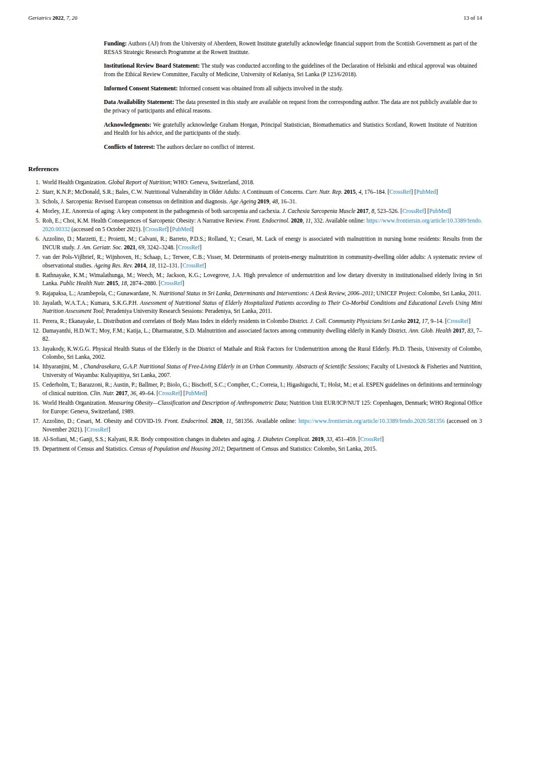Geriatrics 2022, 7, 26
13 of 14
Funding: Authors (AJ) from the University of Aberdeen, Rowett Institute gratefully acknowledge financial support from the Scottish Government as part of the RESAS Strategic Research Programme at the Rowett Institute.
Institutional Review Board Statement: The study was conducted according to the guidelines of the Declaration of Helsinki and ethical approval was obtained from the Ethical Review Committee, Faculty of Medicine, University of Kelaniya, Sri Lanka (P 123/6/2018).
Informed Consent Statement: Informed consent was obtained from all subjects involved in the study.
Data Availability Statement: The data presented in this study are available on request from the corresponding author. The data are not publicly available due to the privacy of participants and ethical reasons.
Acknowledgments: We gratefully acknowledge Graham Horgan, Principal Statistician, Biomathematics and Statistics Scotland, Rowett Institute of Nutrition and Health for his advice, and the participants of the study.
Conflicts of Interest: The authors declare no conflict of interest.
References
World Health Organization. Global Report of Nutrition; WHO: Geneva, Switzerland, 2018.
Starr, K.N.P.; McDonald, S.R.; Bales, C.W. Nutritional Vulnerability in Older Adults: A Continuum of Concerns. Curr. Nutr. Rep. 2015, 4, 176–184. [CrossRef] [PubMed]
Schols, J. Sarcopenia: Revised European consensus on definition and diagnosis. Age Ageing 2019, 48, 16–31.
Morley, J.E. Anorexia of aging: A key component in the pathogenesis of both sarcopenia and cachexia. J. Cachexia Sarcopenia Muscle 2017, 8, 523–526. [CrossRef] [PubMed]
Roh, E.; Choi, K.M. Health Consequences of Sarcopenic Obesity: A Narrative Review. Front. Endocrinol. 2020, 11, 332. Available online: https://www.frontiersin.org/article/10.3389/fendo.2020.00332 (accessed on 5 October 2021). [CrossRef] [PubMed]
Azzolino, D.; Marzetti, E.; Proietti, M.; Calvani, R.; Barreto, P.D.S.; Rolland, Y.; Cesari, M. Lack of energy is associated with malnutrition in nursing home residents: Results from the INCUR study. J. Am. Geriatr. Soc. 2021, 69, 3242–3248. [CrossRef]
van der Pols-Vijlbrief, R.; Wijnhoven, H.; Schaap, L.; Terwee, C.B.; Visser, M. Determinants of protein-energy malnutrition in community-dwelling older adults: A systematic review of observational studies. Ageing Res. Rev. 2014, 18, 112–131. [CrossRef]
Rathnayake, K.M.; Wimalathunga, M.; Weech, M.; Jackson, K.G.; Lovegrove, J.A. High prevalence of undernutrition and low dietary diversity in institutionalised elderly living in Sri Lanka. Public Health Nutr. 2015, 18, 2874–2880. [CrossRef]
Rajapaksa, L.; Arambepola, C.; Gunawardane, N. Nutritional Status in Sri Lanka, Determinants and Interventions: A Desk Review, 2006–2011; UNICEF Project: Colombo, Sri Lanka, 2011.
Jayalath, W.A.T.A.; Kumara, S.K.G.P.H. Assessment of Nutritional Status of Elderly Hospitalized Patients according to Their Co-Morbid Conditions and Educational Levels Using Mini Nutrition Assessment Tool; Peradeniya University Research Sessions: Peradeniya, Sri Lanka, 2011.
Perera, R.; Ekanayake, L. Distribution and correlates of Body Mass Index in elderly residents in Colombo District. J. Coll. Community Physicians Sri Lanka 2012, 17, 9–14. [CrossRef]
Damayanthi, H.D.W.T.; Moy, F.M.; Katija, L.; Dharmaratne, S.D. Malnutrition and associated factors among community dwelling elderly in Kandy District. Ann. Glob. Health 2017, 83, 7–82.
Jayakody, K.W.G.G. Physical Health Status of the Elderly in the District of Mathale and Risk Factors for Undernutrition among the Rural Elderly. Ph.D. Thesis, University of Colombo, Colombo, Sri Lanka, 2002.
Ithyaranjini, M. , Chandrasekara, G.A.P. Nutritional Status of Free-Living Elderly in an Urban Community. Abstracts of Scientific Sessions; Faculty of Livestock & Fisheries and Nutrition, University of Wayamba: Kuliyapitiya, Sri Lanka, 2007.
Cederholm, T.; Barazzoni, R.; Austin, P.; Ballmer, P.; Biolo, G.; Bischoff, S.C.; Compher, C.; Correia, I.; Higashiguchi, T.; Holst, M.; et al. ESPEN guidelines on definitions and terminology of clinical nutrition. Clin. Nutr. 2017, 36, 49–64. [CrossRef] [PubMed]
World Health Organization. Measuring Obesity—Classification and Description of Anthropometric Data; Nutrition Unit EUR/ICP/NUT 125: Copenhagen, Denmark; WHO Regional Office for Europe: Geneva, Switzerland, 1989.
Azzolino, D.; Cesari, M. Obesity and COVID-19. Front. Endocrinol. 2020, 11, 581356. Available online: https://www.frontiersin.org/article/10.3389/fendo.2020.581356 (accessed on 3 November 2021). [CrossRef]
Al-Sofiani, M.; Ganji, S.S.; Kalyani, R.R. Body composition changes in diabetes and aging. J. Diabetes Complicat. 2019, 33, 451–459. [CrossRef]
Department of Census and Statistics. Census of Population and Housing 2012; Department of Census and Statistics: Colombo, Sri Lanka, 2015.